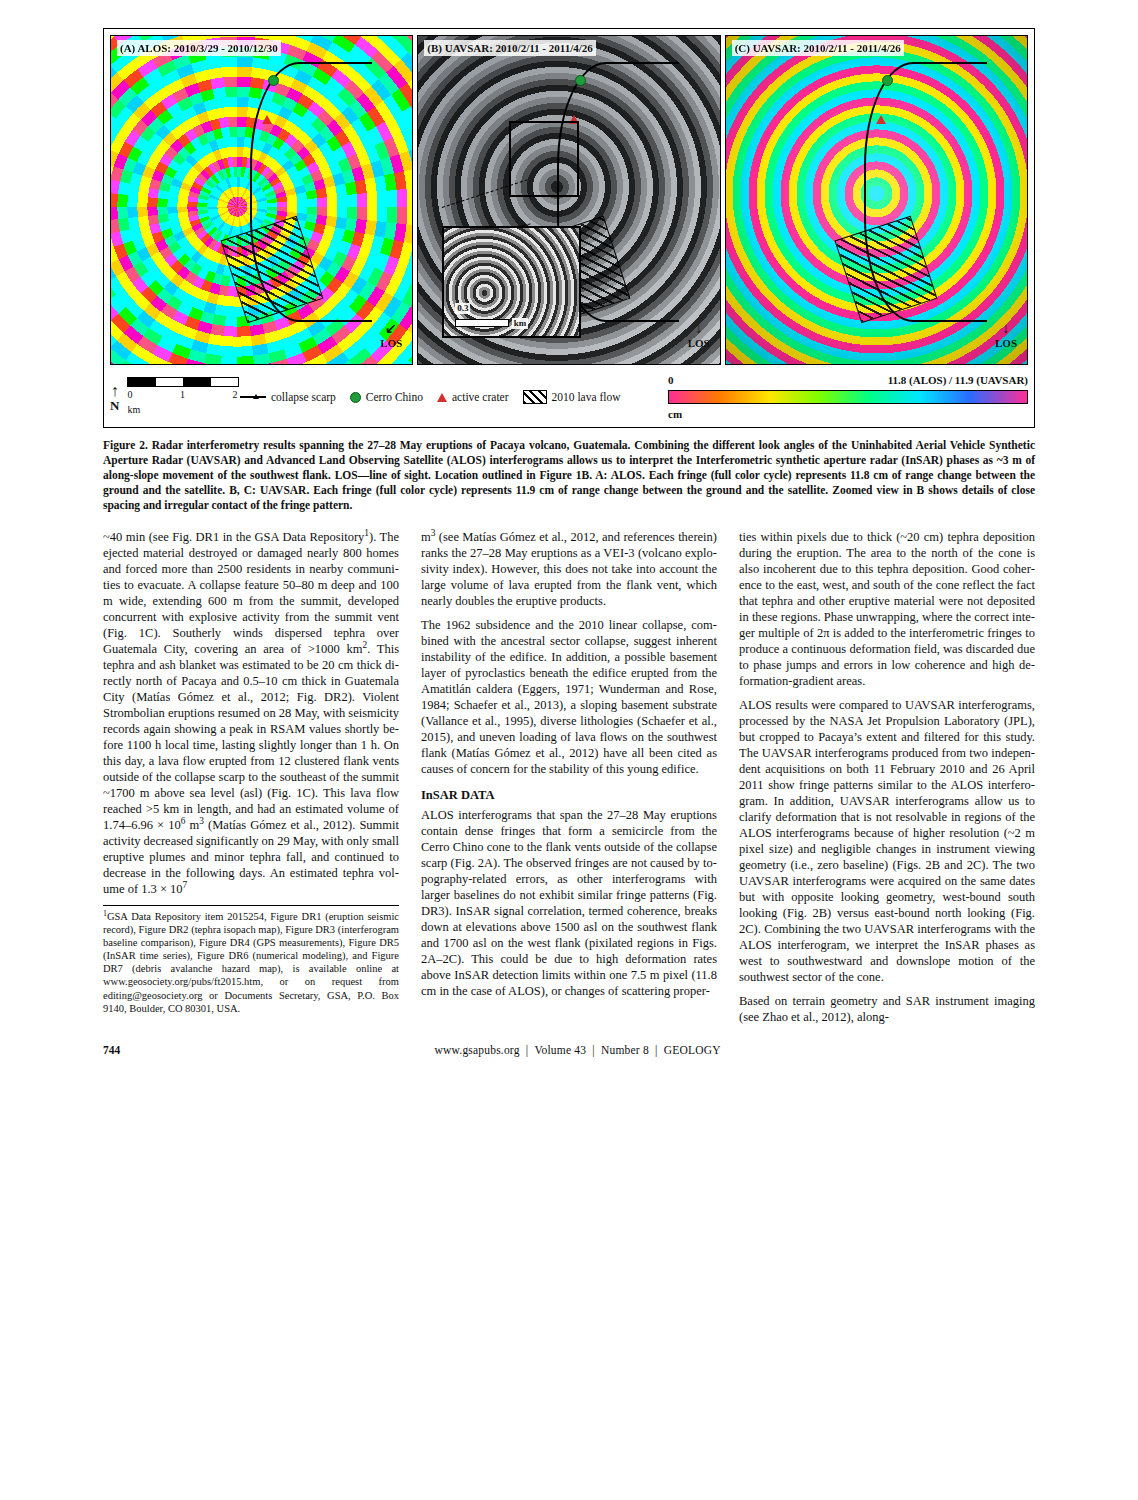(A) ALOS: 2010/3/29 - 2010/12/30
↙LOS
(B) UAVSAR: 2010/2/11 - 2011/4/26
0.3
km
↓LOS
(C) UAVSAR: 2010/2/11 - 2011/4/26
↓LOS
↑N
012
km
collapse scarp
Cerro Chino
active crater
2010 lava flow
011.8 (ALOS) / 11.9 (UAVSAR)
cm
Figure 2. Radar interferometry results spanning the 27–28 May eruptions of Pacaya volcano, Guatemala. Combining the different look angles of the Uninhabited Aerial Vehicle Synthetic Aperture Radar (UAVSAR) and Advanced Land Observing Satellite (ALOS) interferograms allows us to interpret the Interferometric synthetic aperture radar (InSAR) phases as ~3 m of along-slope movement of the southwest flank. LOS—line of sight. Location outlined in Figure 1B. A: ALOS. Each fringe (full color cycle) represents 11.8 cm of range change between the ground and the satellite. B, C: UAVSAR. Each fringe (full color cycle) represents 11.9 cm of range change between the ground and the satellite. Zoomed view in B shows details of close spacing and irregular contact of the fringe pattern.
~40 min (see Fig. DR1 in the GSA Data Repository1). The ejected material destroyed or damaged nearly 800 homes and forced more than 2500 residents in nearby communities to evacuate. A collapse feature 50–80 m deep and 100 m wide, extending 600 m from the summit, developed concurrent with explosive activity from the summit vent (Fig. 1C). Southerly winds dispersed tephra over Guatemala City, covering an area of >1000 km2. This tephra and ash blanket was estimated to be 20 cm thick directly north of Pacaya and 0.5–10 cm thick in Guatemala City (Matías Gómez et al., 2012; Fig. DR2). Violent Strombolian eruptions resumed on 28 May, with seismicity records again showing a peak in RSAM values shortly before 1100 h local time, lasting slightly longer than 1 h. On this day, a lava flow erupted from 12 clustered flank vents outside of the collapse scarp to the southeast of the summit ~1700 m above sea level (asl) (Fig. 1C). This lava flow reached >5 km in length, and had an estimated volume of 1.74–6.96 × 106 m3 (Matías Gómez et al., 2012). Summit activity decreased significantly on 29 May, with only small eruptive plumes and minor tephra fall, and continued to decrease in the following days. An estimated tephra volume of 1.3 × 107
1GSA Data Repository item 2015254, Figure DR1 (eruption seismic record), Figure DR2 (tephra isopach map), Figure DR3 (interferogram baseline comparison), Figure DR4 (GPS measurements), Figure DR5 (InSAR time series), Figure DR6 (numerical modeling), and Figure DR7 (debris avalanche hazard map), is available online at www.geosociety.org/pubs/ft2015.htm, or on request from editing@geosociety.org or Documents Secretary, GSA, P.O. Box 9140, Boulder, CO 80301, USA.
m3 (see Matías Gómez et al., 2012, and references therein) ranks the 27–28 May eruptions as a VEI-3 (volcano explosivity index). However, this does not take into account the large volume of lava erupted from the flank vent, which nearly doubles the eruptive products.
The 1962 subsidence and the 2010 linear collapse, combined with the ancestral sector collapse, suggest inherent instability of the edifice. In addition, a possible basement layer of pyroclastics beneath the edifice erupted from the Amatitlán caldera (Eggers, 1971; Wunderman and Rose, 1984; Schaefer et al., 2013), a sloping basement substrate (Vallance et al., 1995), diverse lithologies (Schaefer et al., 2015), and uneven loading of lava flows on the southwest flank (Matías Gómez et al., 2012) have all been cited as causes of concern for the stability of this young edifice.
InSAR DATA
ALOS interferograms that span the 27–28 May eruptions contain dense fringes that form a semicircle from the Cerro Chino cone to the flank vents outside of the collapse scarp (Fig. 2A). The observed fringes are not caused by topography-related errors, as other interferograms with larger baselines do not exhibit similar fringe patterns (Fig. DR3). InSAR signal correlation, termed coherence, breaks down at elevations above 1500 asl on the southwest flank and 1700 asl on the west flank (pixilated regions in Figs. 2A–2C). This could be due to high deformation rates above InSAR detection limits within one 7.5 m pixel (11.8 cm in the case of ALOS), or changes of scattering proper-
ties within pixels due to thick (~20 cm) tephra deposition during the eruption. The area to the north of the cone is also incoherent due to this tephra deposition. Good coherence to the east, west, and south of the cone reflect the fact that tephra and other eruptive material were not deposited in these regions. Phase unwrapping, where the correct integer multiple of 2π is added to the interferometric fringes to produce a continuous deformation field, was discarded due to phase jumps and errors in low coherence and high deformation-gradient areas.
ALOS results were compared to UAVSAR interferograms, processed by the NASA Jet Propulsion Laboratory (JPL), but cropped to Pacaya’s extent and filtered for this study. The UAVSAR interferograms produced from two independent acquisitions on both 11 February 2010 and 26 April 2011 show fringe patterns similar to the ALOS interferogram. In addition, UAVSAR interferograms allow us to clarify deformation that is not resolvable in regions of the ALOS interferograms because of higher resolution (~2 m pixel size) and negligible changes in instrument viewing geometry (i.e., zero baseline) (Figs. 2B and 2C). The two UAVSAR interferograms were acquired on the same dates but with opposite looking geometry, west-bound south looking (Fig. 2B) versus east-bound north looking (Fig. 2C). Combining the two UAVSAR interferograms with the ALOS interferogram, we interpret the InSAR phases as west to southwestward and downslope motion of the southwest sector of the cone.
Based on terrain geometry and SAR instrument imaging (see Zhao et al., 2012), along-
744
www.gsapubs.org | Volume 43 | Number 8 | GEOLOGY